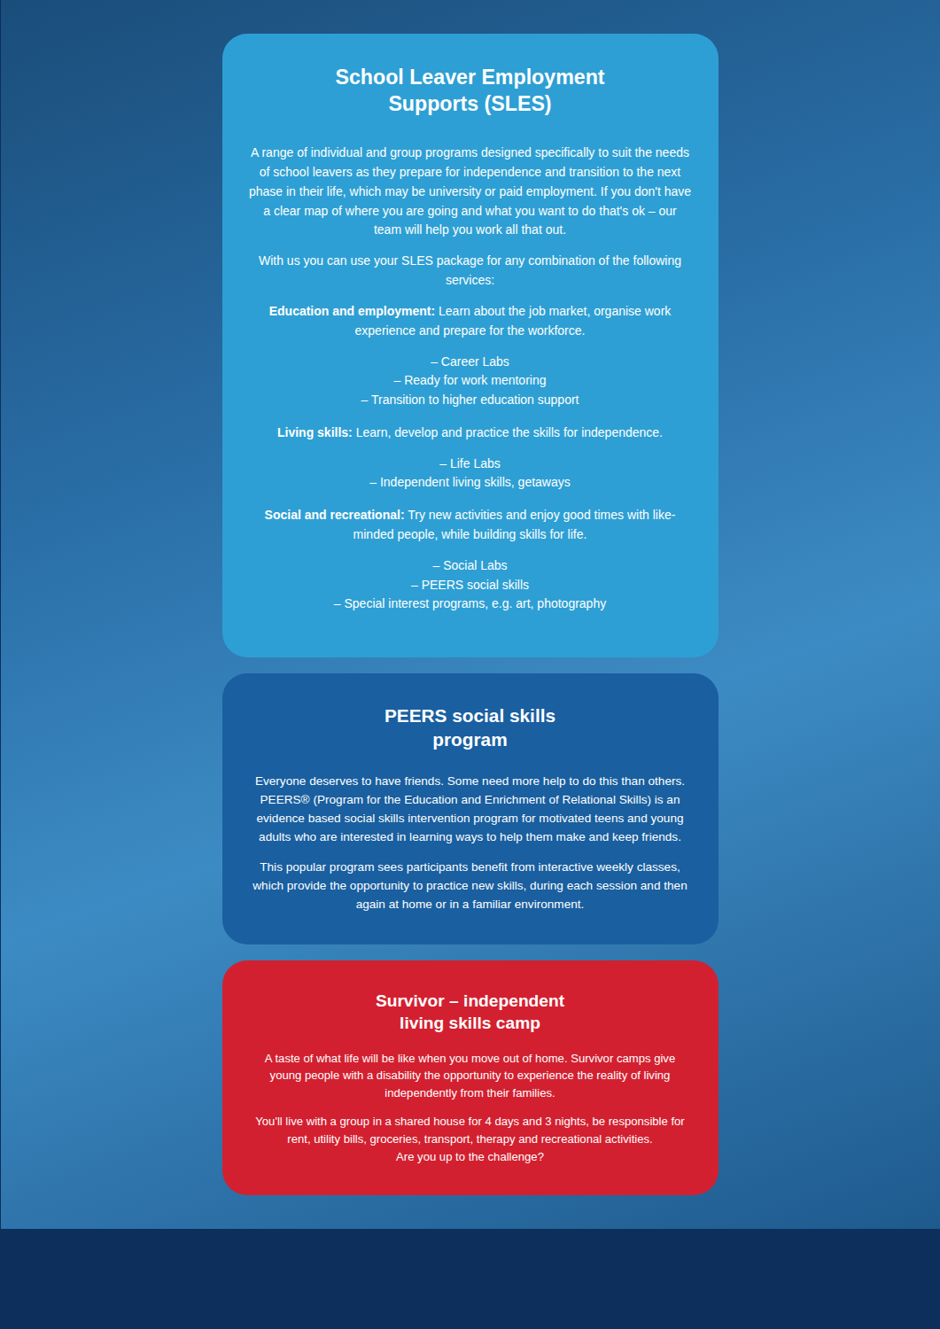School Leaver Employment
Supports (SLES)
A range of individual and group programs designed specifically to suit the needs of school leavers as they prepare for independence and transition to the next phase in their life, which may be university or paid employment. If you don't have a clear map of where you are going and what you want to do that's ok – our team will help you work all that out.
With us you can use your SLES package for any combination of the following services:
Education and employment: Learn about the job market, organise work experience and prepare for the workforce.
– Career Labs – Ready for work mentoring – Transition to higher education support
Living skills: Learn, develop and practice the skills for independence.
– Life Labs – Independent living skills, getaways
Social and recreational: Try new activities and enjoy good times with like-minded people, while building skills for life.
– Social Labs – PEERS social skills – Special interest programs, e.g. art, photography
PEERS social skills
program
Everyone deserves to have friends. Some need more help to do this than others. PEERS® (Program for the Education and Enrichment of Relational Skills) is an evidence based social skills intervention program for motivated teens and young adults who are interested in learning ways to help them make and keep friends.
This popular program sees participants benefit from interactive weekly classes, which provide the opportunity to practice new skills, during each session and then again at home or in a familiar environment.
Survivor – independent
living skills camp
A taste of what life will be like when you move out of home. Survivor camps give young people with a disability the opportunity to experience the reality of living independently from their families.
You'll live with a group in a shared house for 4 days and 3 nights, be responsible for rent, utility bills, groceries, transport, therapy and recreational activities.
Are you up to the challenge?